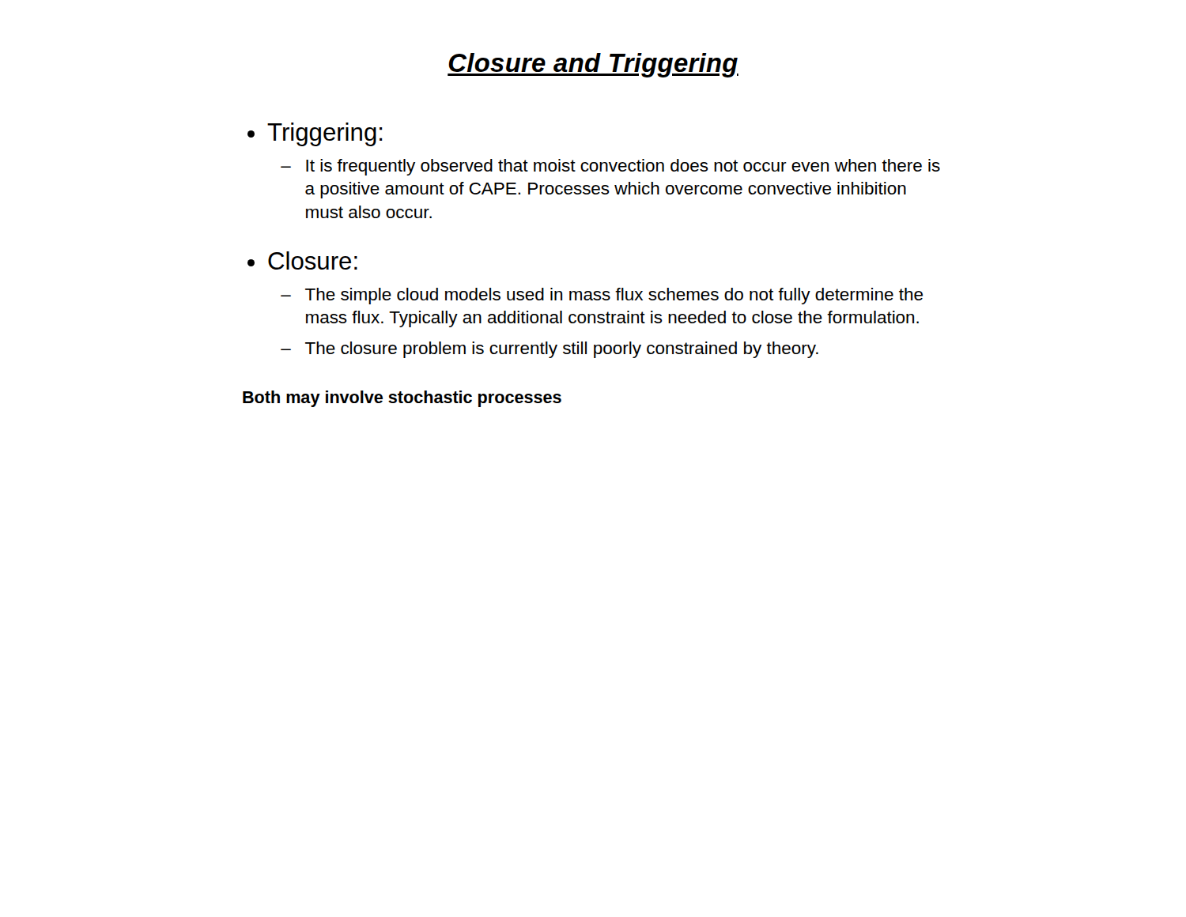Closure and Triggering
Triggering:
It is frequently observed that moist convection does not occur even when there is a positive amount of CAPE. Processes which overcome convective inhibition must also occur.
Closure:
The simple cloud models used in mass flux schemes do not fully determine the mass flux. Typically an additional constraint is needed to close the formulation.
The closure problem is currently still poorly constrained by theory.
Both may involve stochastic processes